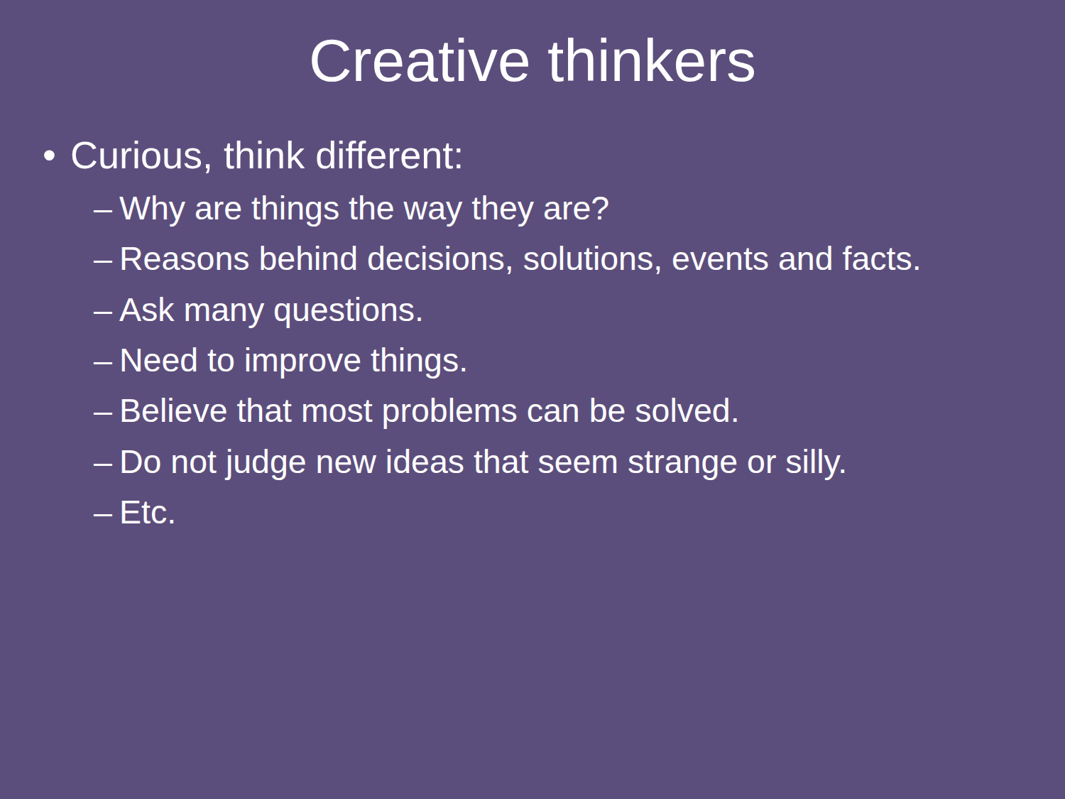Creative thinkers
Curious, think different:
Why are things the way they are?
Reasons behind decisions, solutions, events and facts.
Ask many questions.
Need to improve things.
Believe that most problems can be solved.
Do not judge new ideas that seem strange or silly.
Etc.